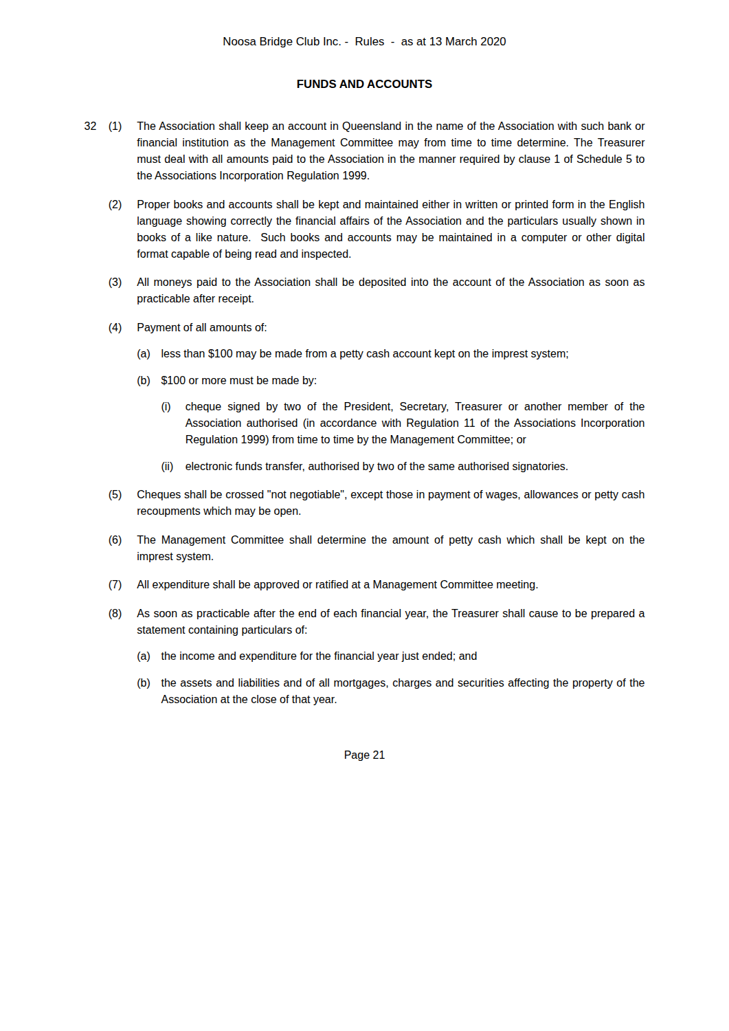Noosa Bridge Club Inc. - Rules - as at 13 March 2020
FUNDS AND ACCOUNTS
32
(1) The Association shall keep an account in Queensland in the name of the Association with such bank or financial institution as the Management Committee may from time to time determine. The Treasurer must deal with all amounts paid to the Association in the manner required by clause 1 of Schedule 5 to the Associations Incorporation Regulation 1999.
(2) Proper books and accounts shall be kept and maintained either in written or printed form in the English language showing correctly the financial affairs of the Association and the particulars usually shown in books of a like nature. Such books and accounts may be maintained in a computer or other digital format capable of being read and inspected.
(3) All moneys paid to the Association shall be deposited into the account of the Association as soon as practicable after receipt.
(4) Payment of all amounts of:
(a) less than $100 may be made from a petty cash account kept on the imprest system;
(b) $100 or more must be made by:
(i) cheque signed by two of the President, Secretary, Treasurer or another member of the Association authorised (in accordance with Regulation 11 of the Associations Incorporation Regulation 1999) from time to time by the Management Committee; or
(ii) electronic funds transfer, authorised by two of the same authorised signatories.
(5) Cheques shall be crossed "not negotiable", except those in payment of wages, allowances or petty cash recoupments which may be open.
(6) The Management Committee shall determine the amount of petty cash which shall be kept on the imprest system.
(7) All expenditure shall be approved or ratified at a Management Committee meeting.
(8) As soon as practicable after the end of each financial year, the Treasurer shall cause to be prepared a statement containing particulars of:
(a) the income and expenditure for the financial year just ended; and
(b) the assets and liabilities and of all mortgages, charges and securities affecting the property of the Association at the close of that year.
Page 21